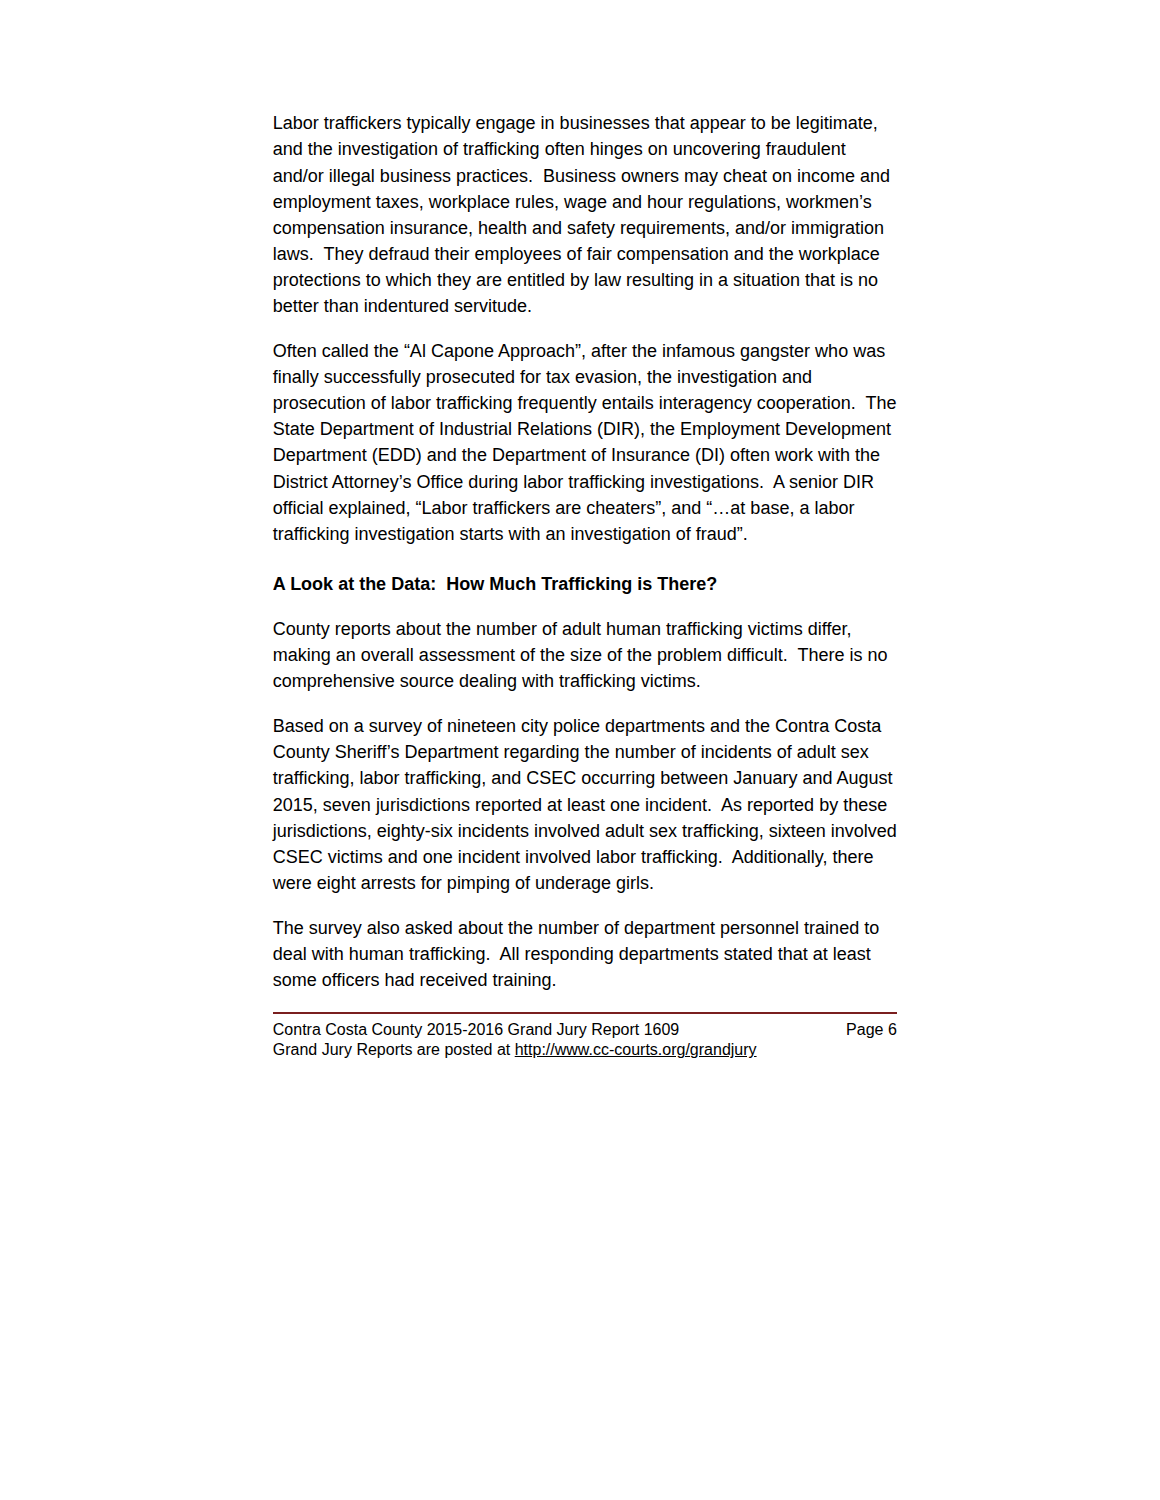Labor traffickers typically engage in businesses that appear to be legitimate, and the investigation of trafficking often hinges on uncovering fraudulent and/or illegal business practices. Business owners may cheat on income and employment taxes, workplace rules, wage and hour regulations, workmen’s compensation insurance, health and safety requirements, and/or immigration laws. They defraud their employees of fair compensation and the workplace protections to which they are entitled by law resulting in a situation that is no better than indentured servitude.
Often called the “Al Capone Approach”, after the infamous gangster who was finally successfully prosecuted for tax evasion, the investigation and prosecution of labor trafficking frequently entails interagency cooperation. The State Department of Industrial Relations (DIR), the Employment Development Department (EDD) and the Department of Insurance (DI) often work with the District Attorney’s Office during labor trafficking investigations. A senior DIR official explained, “Labor traffickers are cheaters”, and “…at base, a labor trafficking investigation starts with an investigation of fraud”.
A Look at the Data: How Much Trafficking is There?
County reports about the number of adult human trafficking victims differ, making an overall assessment of the size of the problem difficult. There is no comprehensive source dealing with trafficking victims.
Based on a survey of nineteen city police departments and the Contra Costa County Sheriff’s Department regarding the number of incidents of adult sex trafficking, labor trafficking, and CSEC occurring between January and August 2015, seven jurisdictions reported at least one incident. As reported by these jurisdictions, eighty-six incidents involved adult sex trafficking, sixteen involved CSEC victims and one incident involved labor trafficking. Additionally, there were eight arrests for pimping of underage girls.
The survey also asked about the number of department personnel trained to deal with human trafficking. All responding departments stated that at least some officers had received training.
Contra Costa County 2015-2016 Grand Jury Report 1609
Grand Jury Reports are posted at http://www.cc-courts.org/grandjury
Page 6